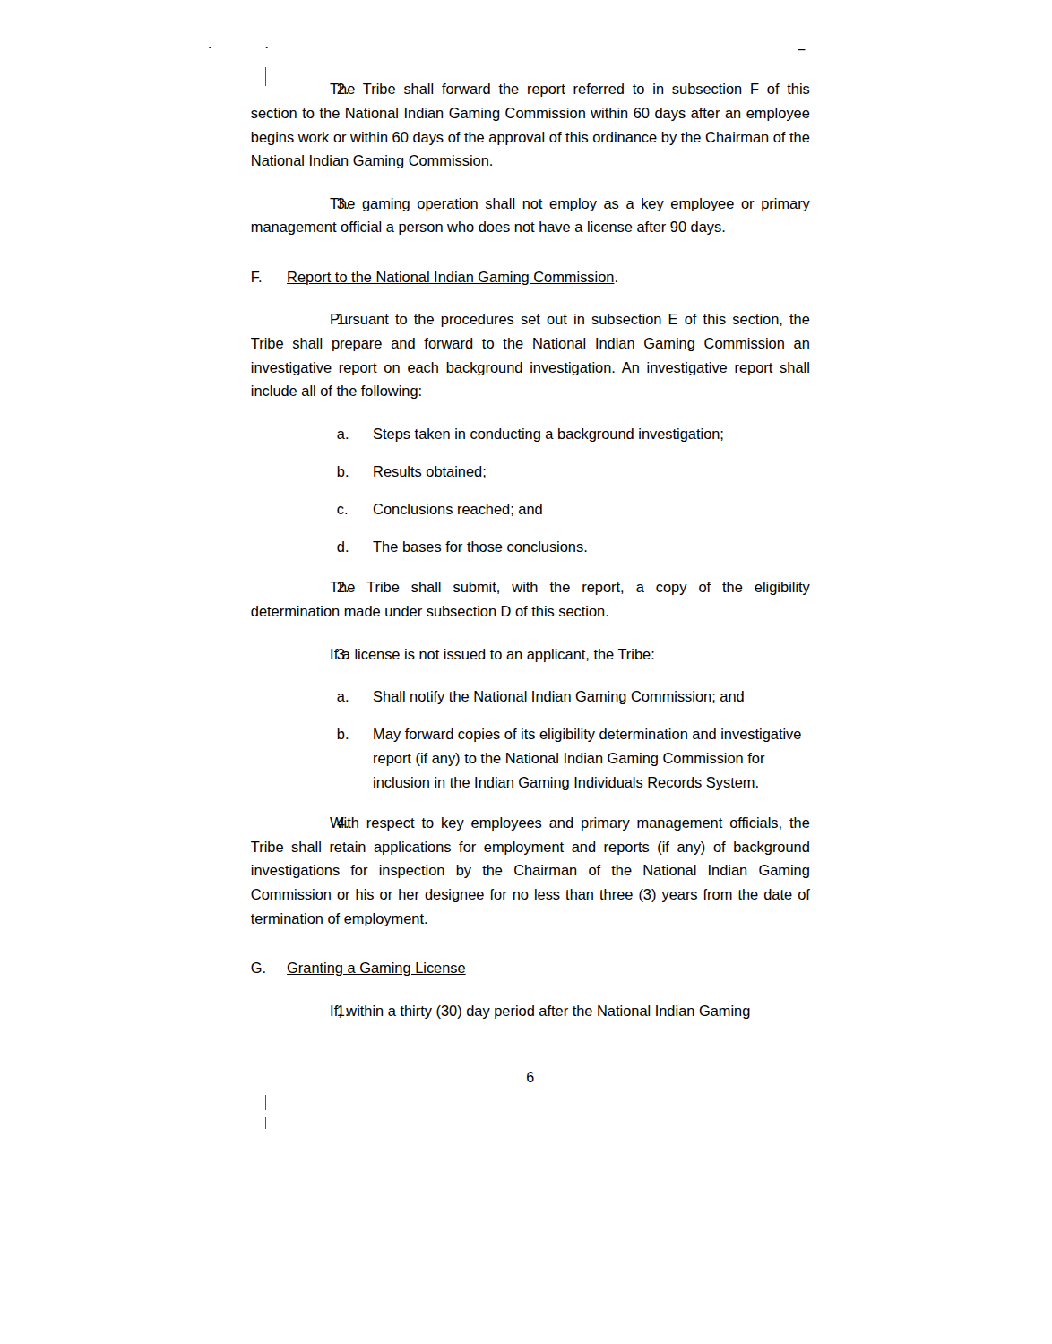. .
−
2. The Tribe shall forward the report referred to in subsection F of this section to the National Indian Gaming Commission within 60 days after an employee begins work or within 60 days of the approval of this ordinance by the Chairman of the National Indian Gaming Commission.
3. The gaming operation shall not employ as a key employee or primary management official a person who does not have a license after 90 days.
F. Report to the National Indian Gaming Commission.
1. Pursuant to the procedures set out in subsection E of this section, the Tribe shall prepare and forward to the National Indian Gaming Commission an investigative report on each background investigation. An investigative report shall include all of the following:
a. Steps taken in conducting a background investigation;
b. Results obtained;
c. Conclusions reached; and
d. The bases for those conclusions.
2. The Tribe shall submit, with the report, a copy of the eligibility determination made under subsection D of this section.
3. If a license is not issued to an applicant, the Tribe:
a. Shall notify the National Indian Gaming Commission; and
b. May forward copies of its eligibility determination and investigative report (if any) to the National Indian Gaming Commission for inclusion in the Indian Gaming Individuals Records System.
4. With respect to key employees and primary management officials, the Tribe shall retain applications for employment and reports (if any) of background investigations for inspection by the Chairman of the National Indian Gaming Commission or his or her designee for no less than three (3) years from the date of termination of employment.
G. Granting a Gaming License
1. If, within a thirty (30) day period after the National Indian Gaming
6